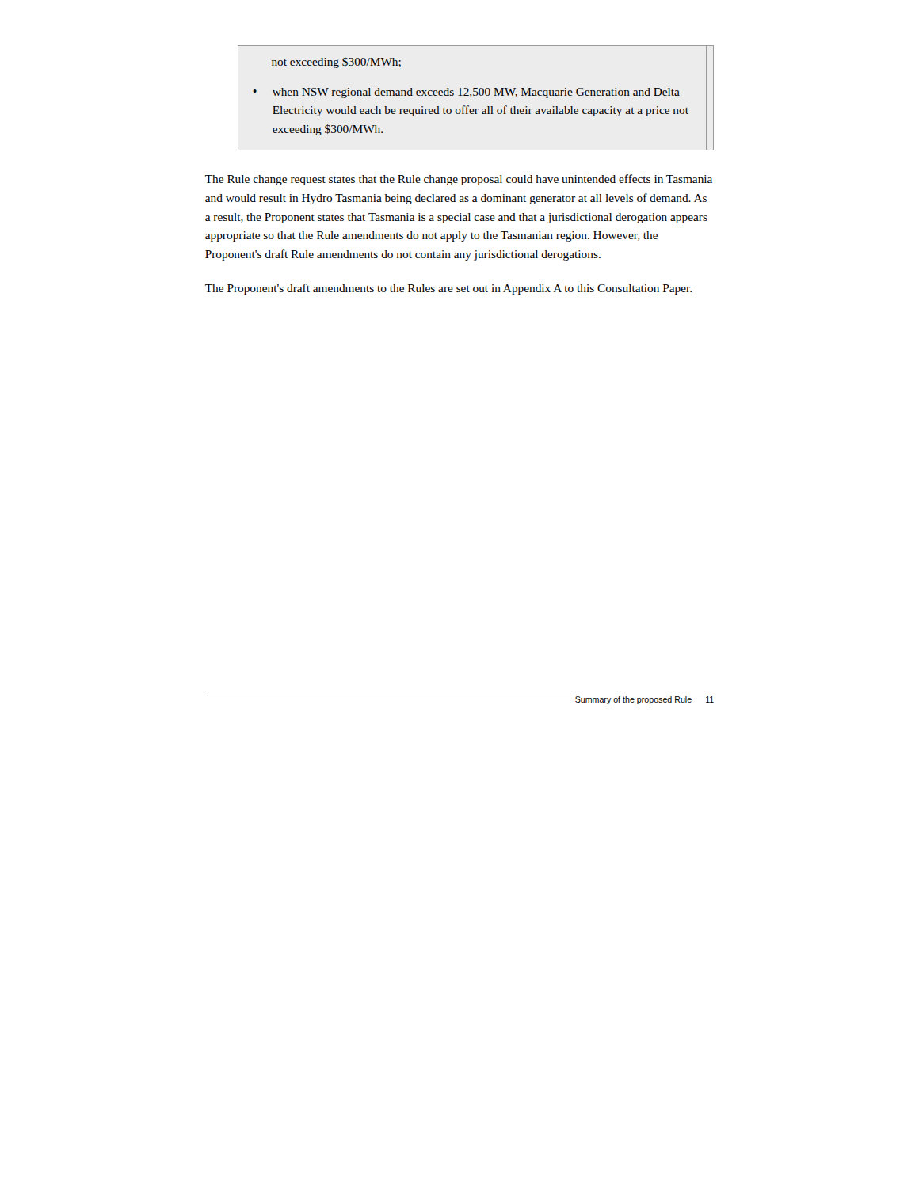not exceeding $300/MWh;
•
when NSW regional demand exceeds 12,500 MW, Macquarie Generation and Delta Electricity would each be required to offer all of their available capacity at a price not exceeding $300/MWh.
The Rule change request states that the Rule change proposal could have unintended effects in Tasmania and would result in Hydro Tasmania being declared as a dominant generator at all levels of demand. As a result, the Proponent states that Tasmania is a special case and that a jurisdictional derogation appears appropriate so that the Rule amendments do not apply to the Tasmanian region. However, the Proponent's draft Rule amendments do not contain any jurisdictional derogations.
The Proponent's draft amendments to the Rules are set out in Appendix A to this Consultation Paper.
Summary of the proposed Rule 11